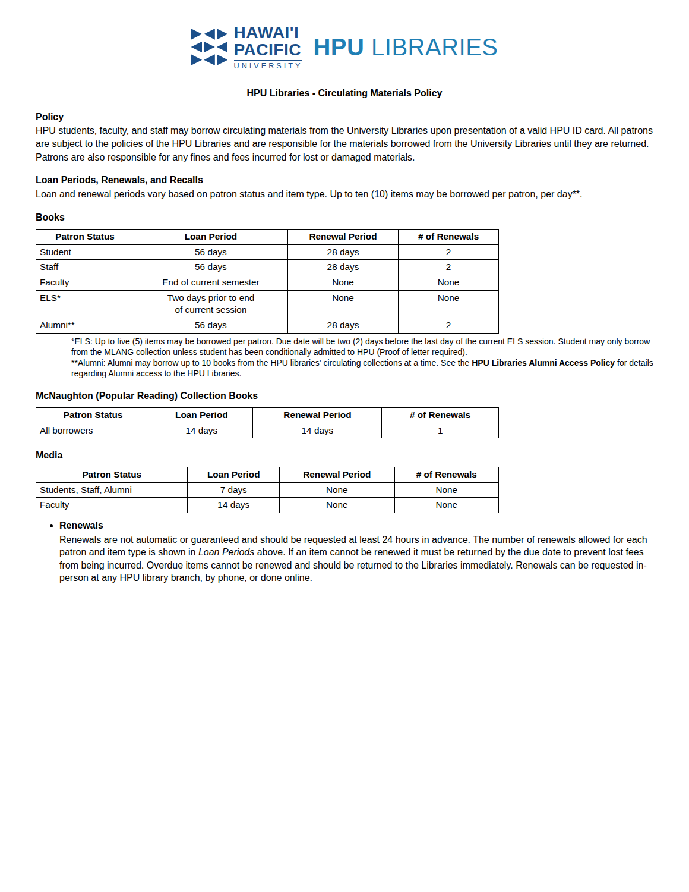HAWAI'I
PACIFIC
UNIVERSITY
HPU LIBRARIES
HPU Libraries - Circulating Materials Policy
Policy
HPU students, faculty, and staff may borrow circulating materials from the University Libraries upon presentation of a valid HPU ID card. All patrons are subject to the policies of the HPU Libraries and are responsible for the materials borrowed from the University Libraries until they are returned.
Patrons are also responsible for any fines and fees incurred for lost or damaged materials.
Loan Periods, Renewals, and Recalls
Loan and renewal periods vary based on patron status and item type. Up to ten (10) items may be borrowed per patron, per day**.
Books
| Patron Status | Loan Period | Renewal Period | # of Renewals |
| --- | --- | --- | --- |
| Student | 56 days | 28 days | 2 |
| Staff | 56 days | 28 days | 2 |
| Faculty | End of current semester | None | None |
| ELS* | Two days prior to end of current session | None | None |
| Alumni** | 56 days | 28 days | 2 |
*ELS: Up to five (5) items may be borrowed per patron. Due date will be two (2) days before the last day of the current ELS session. Student may only borrow from the MLANG collection unless student has been conditionally admitted to HPU (Proof of letter required).
**Alumni: Alumni may borrow up to 10 books from the HPU libraries' circulating collections at a time. See the HPU Libraries Alumni Access Policy for details regarding Alumni access to the HPU Libraries.
McNaughton (Popular Reading) Collection Books
| Patron Status | Loan Period | Renewal Period | # of Renewals |
| --- | --- | --- | --- |
| All borrowers | 14 days | 14 days | 1 |
Media
| Patron Status | Loan Period | Renewal Period | # of Renewals |
| --- | --- | --- | --- |
| Students, Staff, Alumni | 7 days | None | None |
| Faculty | 14 days | None | None |
Renewals Renewals are not automatic or guaranteed and should be requested at least 24 hours in advance. The number of renewals allowed for each patron and item type is shown in Loan Periods above. If an item cannot be renewed it must be returned by the due date to prevent lost fees from being incurred. Overdue items cannot be renewed and should be returned to the Libraries immediately. Renewals can be requested in-person at any HPU library branch, by phone, or done online.